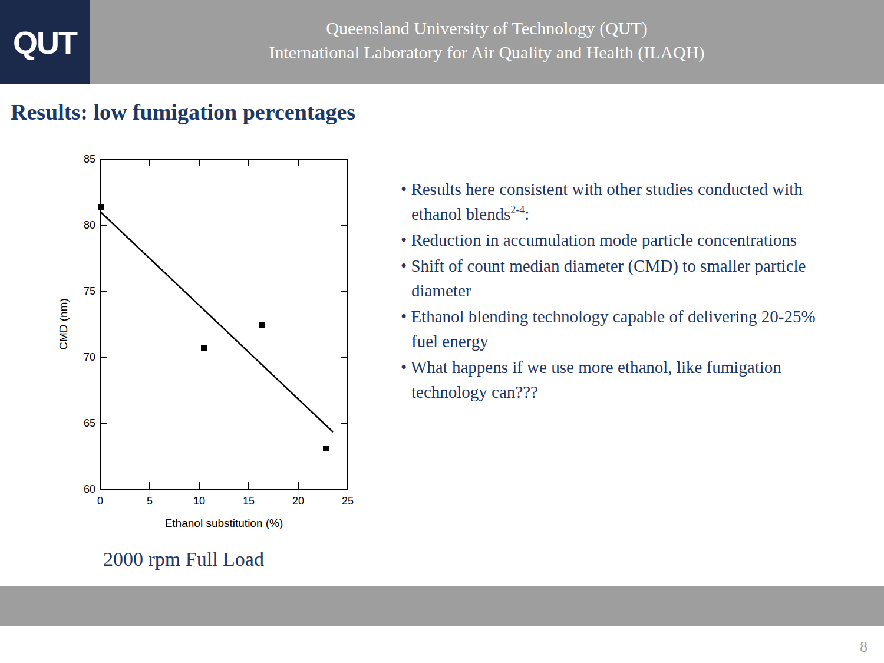QUT
Queensland University of Technology (QUT)
International Laboratory for Air Quality and Health (ILAQH)
Results: low fumigation percentages
85 80 75 70 65 60 0 5 10 15 20 25 Ethanol substitution (%) CMD (nm)
2000 rpm Full Load
• Results here consistent with other studies conducted with ethanol blends2-4:
• Reduction in accumulation mode particle concentrations
• Shift of count median diameter (CMD) to smaller particle diameter
• Ethanol blending technology capable of delivering 20-25% fuel energy
• What happens if we use more ethanol, like fumigation technology can???
8